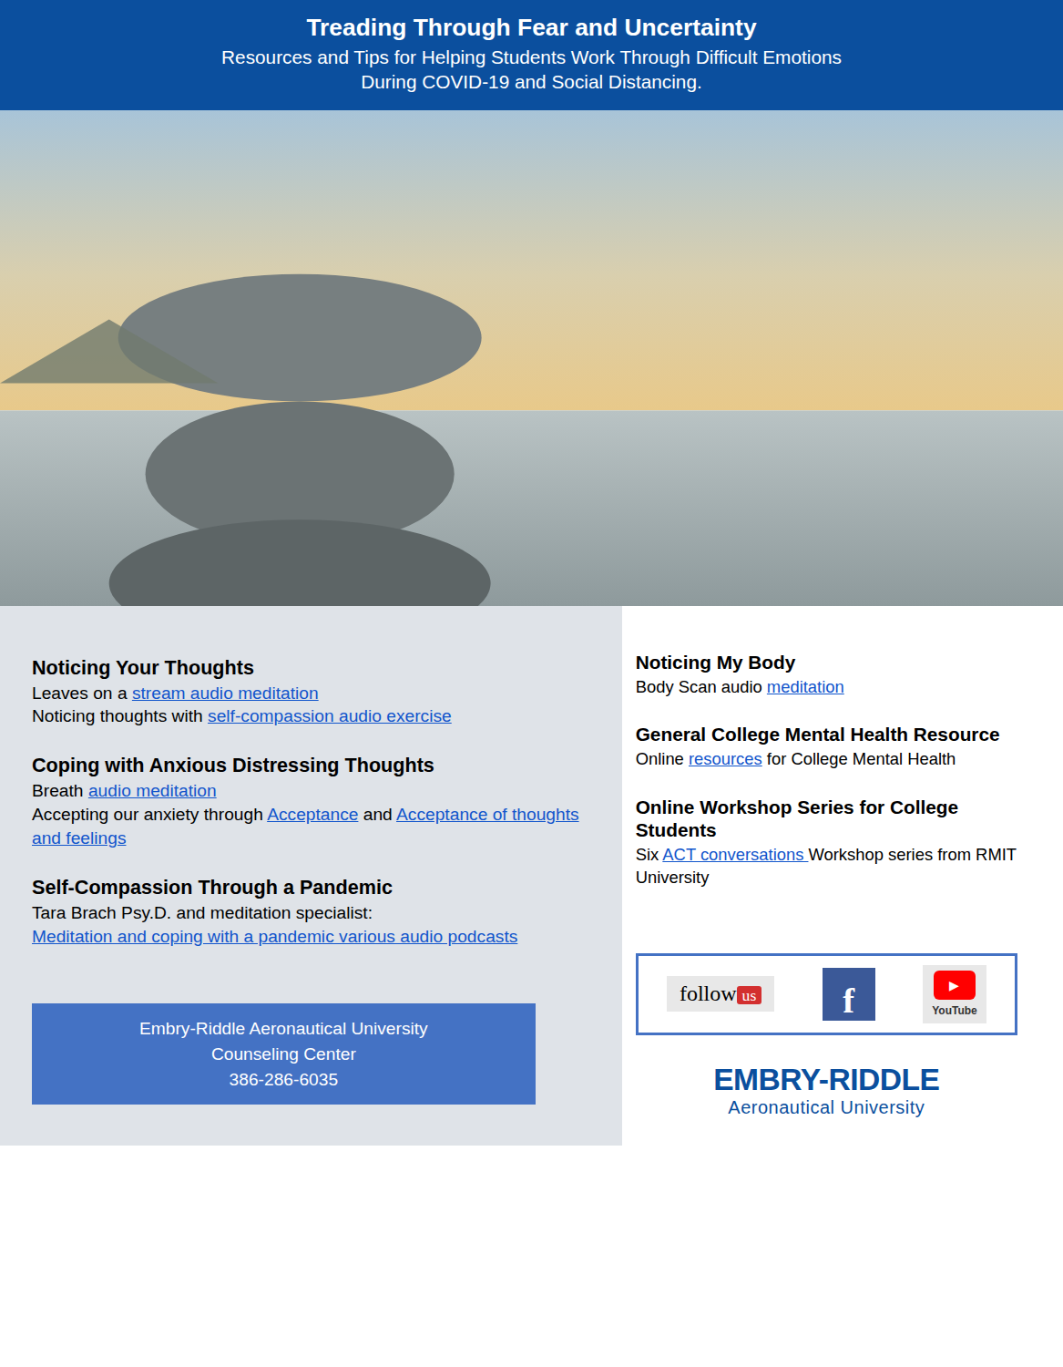Treading Through Fear and Uncertainty
Resources and Tips for Helping Students Work Through Difficult Emotions
During COVID-19 and Social Distancing.
Noticing Your Thoughts
Leaves on a stream audio meditation
Noticing thoughts with self-compassion audio exercise
Coping with Anxious Distressing Thoughts
Breath audio meditation
Accepting our anxiety through Acceptance and Acceptance of thoughts and feelings
Self-Compassion Through a Pandemic
Tara Brach Psy.D. and meditation specialist:
Meditation and coping with a pandemic various audio podcasts
Embry-Riddle Aeronautical University
Counseling Center
386-286-6035
Noticing My Body
Body Scan audio meditation
General College Mental Health Resource
Online resources for College Mental Health
Online Workshop Series for College Students
Six ACT conversations Workshop series from RMIT University
followus
f
▶
YouTube
EMBRY-RIDDLE
Aeronautical University